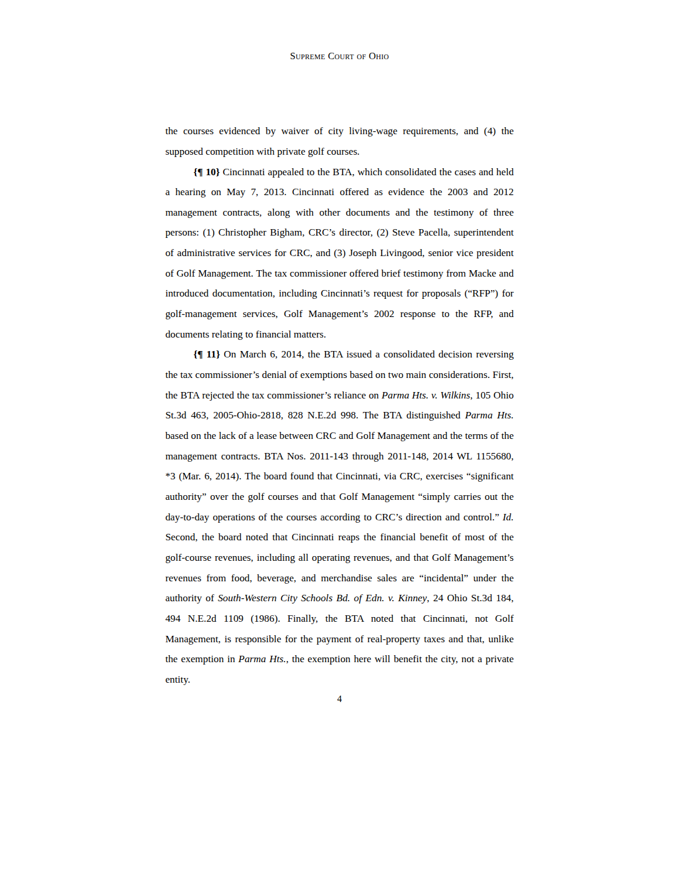Supreme Court of Ohio
the courses evidenced by waiver of city living-wage requirements, and (4) the supposed competition with private golf courses.
{¶ 10} Cincinnati appealed to the BTA, which consolidated the cases and held a hearing on May 7, 2013. Cincinnati offered as evidence the 2003 and 2012 management contracts, along with other documents and the testimony of three persons: (1) Christopher Bigham, CRC’s director, (2) Steve Pacella, superintendent of administrative services for CRC, and (3) Joseph Livingood, senior vice president of Golf Management. The tax commissioner offered brief testimony from Macke and introduced documentation, including Cincinnati’s request for proposals (“RFP”) for golf-management services, Golf Management’s 2002 response to the RFP, and documents relating to financial matters.
{¶ 11} On March 6, 2014, the BTA issued a consolidated decision reversing the tax commissioner’s denial of exemptions based on two main considerations. First, the BTA rejected the tax commissioner’s reliance on Parma Hts. v. Wilkins, 105 Ohio St.3d 463, 2005-Ohio-2818, 828 N.E.2d 998. The BTA distinguished Parma Hts. based on the lack of a lease between CRC and Golf Management and the terms of the management contracts. BTA Nos. 2011-143 through 2011-148, 2014 WL 1155680, *3 (Mar. 6, 2014). The board found that Cincinnati, via CRC, exercises “significant authority” over the golf courses and that Golf Management “simply carries out the day-to-day operations of the courses according to CRC’s direction and control.” Id. Second, the board noted that Cincinnati reaps the financial benefit of most of the golf-course revenues, including all operating revenues, and that Golf Management’s revenues from food, beverage, and merchandise sales are “incidental” under the authority of South-Western City Schools Bd. of Edn. v. Kinney, 24 Ohio St.3d 184, 494 N.E.2d 1109 (1986). Finally, the BTA noted that Cincinnati, not Golf Management, is responsible for the payment of real-property taxes and that, unlike the exemption in Parma Hts., the exemption here will benefit the city, not a private entity.
4